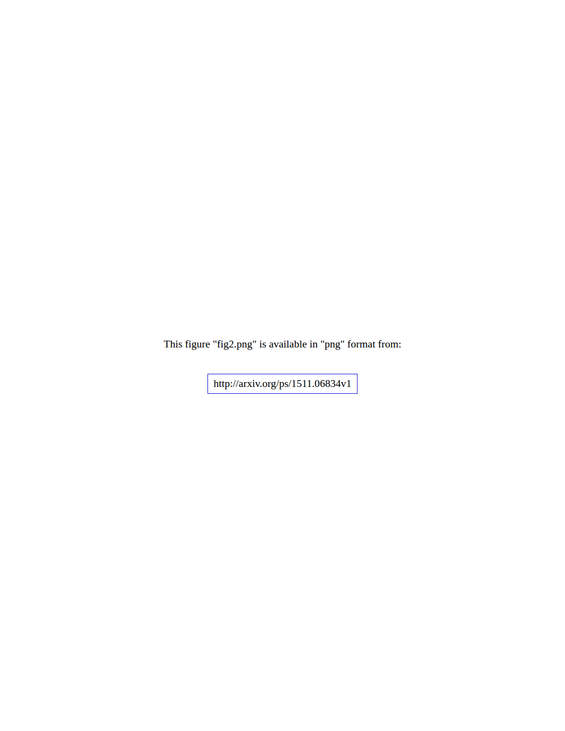This figure "fig2.png" is available in "png" format from:
http://arxiv.org/ps/1511.06834v1